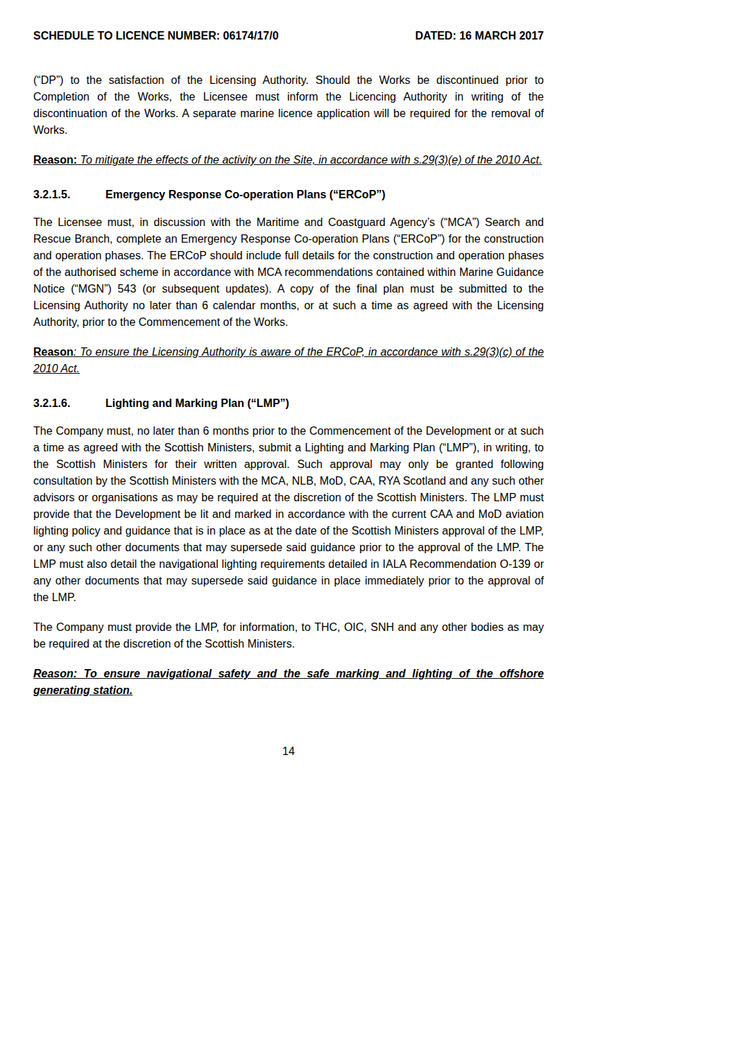SCHEDULE TO LICENCE NUMBER: 06174/17/0 DATED: 16 MARCH 2017
(“DP”) to the satisfaction of the Licensing Authority. Should the Works be discontinued prior to Completion of the Works, the Licensee must inform the Licencing Authority in writing of the discontinuation of the Works. A separate marine licence application will be required for the removal of Works.
Reason: To mitigate the effects of the activity on the Site, in accordance with s.29(3)(e) of the 2010 Act.
3.2.1.5. Emergency Response Co-operation Plans (“ERCoP”)
The Licensee must, in discussion with the Maritime and Coastguard Agency’s (“MCA”) Search and Rescue Branch, complete an Emergency Response Co-operation Plans (“ERCoP”) for the construction and operation phases. The ERCoP should include full details for the construction and operation phases of the authorised scheme in accordance with MCA recommendations contained within Marine Guidance Notice (“MGN”) 543 (or subsequent updates). A copy of the final plan must be submitted to the Licensing Authority no later than 6 calendar months, or at such a time as agreed with the Licensing Authority, prior to the Commencement of the Works.
Reason: To ensure the Licensing Authority is aware of the ERCoP, in accordance with s.29(3)(c) of the 2010 Act.
3.2.1.6. Lighting and Marking Plan (“LMP”)
The Company must, no later than 6 months prior to the Commencement of the Development or at such a time as agreed with the Scottish Ministers, submit a Lighting and Marking Plan (“LMP”), in writing, to the Scottish Ministers for their written approval. Such approval may only be granted following consultation by the Scottish Ministers with the MCA, NLB, MoD, CAA, RYA Scotland and any such other advisors or organisations as may be required at the discretion of the Scottish Ministers. The LMP must provide that the Development be lit and marked in accordance with the current CAA and MoD aviation lighting policy and guidance that is in place as at the date of the Scottish Ministers approval of the LMP, or any such other documents that may supersede said guidance prior to the approval of the LMP. The LMP must also detail the navigational lighting requirements detailed in IALA Recommendation O-139 or any other documents that may supersede said guidance in place immediately prior to the approval of the LMP.
The Company must provide the LMP, for information, to THC, OIC, SNH and any other bodies as may be required at the discretion of the Scottish Ministers.
Reason: To ensure navigational safety and the safe marking and lighting of the offshore generating station.
14